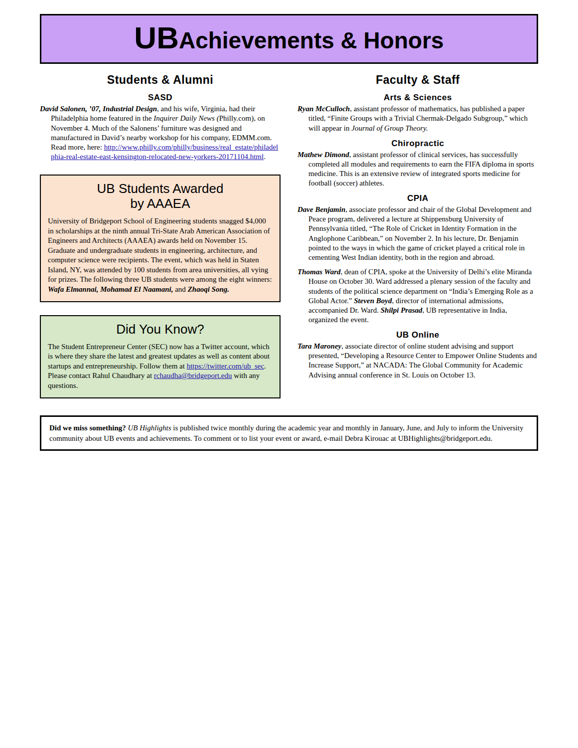UB Achievements & Honors
Students & Alumni
SASD
David Salonen, ’07, Industrial Design, and his wife, Virginia, had their Philadelphia home featured in the Inquirer Daily News (Philly.com), on November 4. Much of the Salonens’ furniture was designed and manufactured in David’s nearby workshop for his company, EDMM.com. Read more, here: http://www.philly.com/philly/business/real_estate/philadelphia-real-estate-east-kensington-relocated-new-yorkers-20171104.html.
UB Students Awarded
by AAAEA
University of Bridgeport School of Engineering students snagged $4,000 in scholarships at the ninth annual Tri-State Arab American Association of Engineers and Architects (AAAEA) awards held on November 15. Graduate and undergraduate students in engineering, architecture, and computer science were recipients. The event, which was held in Staten Island, NY, was attended by 100 students from area universities, all vying for prizes. The following three UB students were among the eight winners: Wafa Elmannai, Mohamad El Naamani, and Zhaoqi Song.
Did You Know?
The Student Entrepreneur Center (SEC) now has a Twitter account, which is where they share the latest and greatest updates as well as content about startups and entrepreneurship. Follow them at https://twitter.com/ub_sec. Please contact Rahul Chaudhary at rchaudha@bridgeport.edu with any questions.
Faculty & Staff
Arts & Sciences
Ryan McCulloch, assistant professor of mathematics, has published a paper titled, “Finite Groups with a Trivial Chermak-Delgado Subgroup,” which will appear in Journal of Group Theory.
Chiropractic
Mathew Dimond, assistant professor of clinical services, has successfully completed all modules and requirements to earn the FIFA diploma in sports medicine. This is an extensive review of integrated sports medicine for football (soccer) athletes.
CPIA
Dave Benjamin, associate professor and chair of the Global Development and Peace program, delivered a lecture at Shippensburg University of Pennsylvania titled, “The Role of Cricket in Identity Formation in the Anglophone Caribbean,” on November 2. In his lecture, Dr. Benjamin pointed to the ways in which the game of cricket played a critical role in cementing West Indian identity, both in the region and abroad.
Thomas Ward, dean of CPIA, spoke at the University of Delhi’s elite Miranda House on October 30. Ward addressed a plenary session of the faculty and students of the political science department on “India’s Emerging Role as a Global Actor.” Steven Boyd, director of international admissions, accompanied Dr. Ward. Shilpi Prasad, UB representative in India, organized the event.
UB Online
Tara Maroney, associate director of online student advising and support presented, “Developing a Resource Center to Empower Online Students and Increase Support,” at NACADA: The Global Community for Academic Advising annual conference in St. Louis on October 13.
Did we miss something? UB Highlights is published twice monthly during the academic year and monthly in January, June, and July to inform the University community about UB events and achievements. To comment or to list your event or award, e-mail Debra Kirouac at UBHighlights@bridgeport.edu.